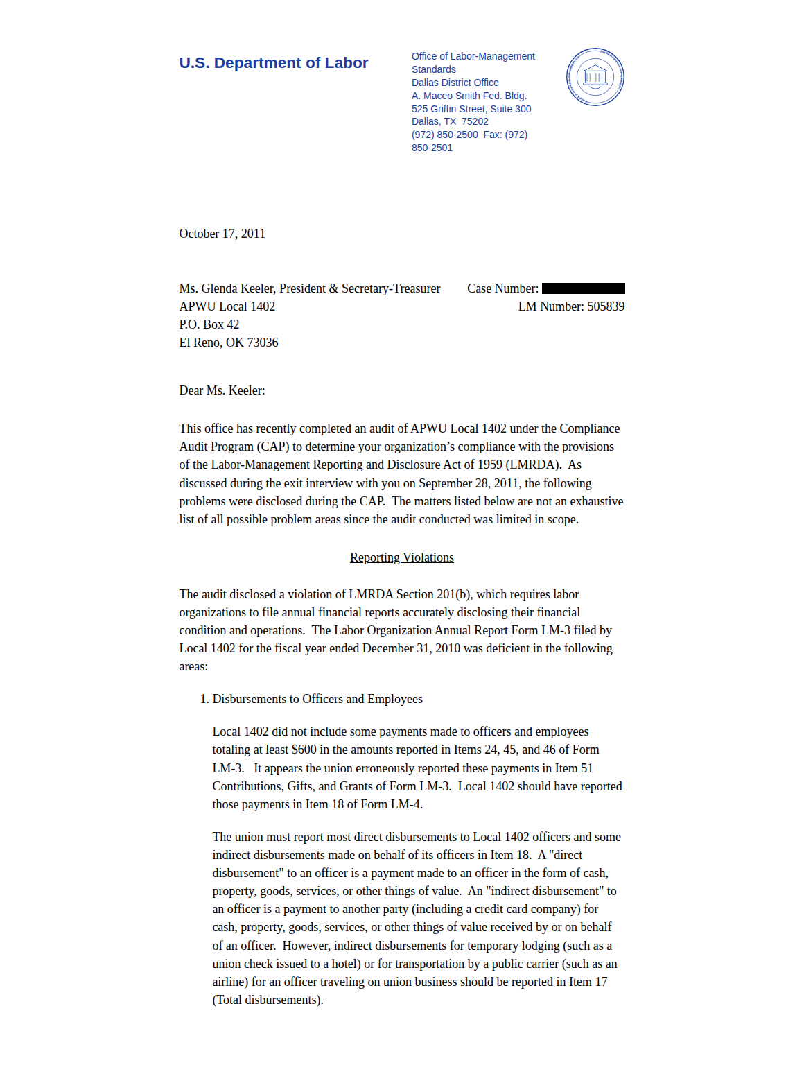U.S. Department of Labor
Office of Labor-Management Standards
Dallas District Office
A. Maceo Smith Fed. Bldg.
525 Griffin Street, Suite 300
Dallas, TX 75202
(972) 850-2500 Fax: (972) 850-2501
DEPARTMENT OF LABOR UNITED STATES OF AMERICA
October 17, 2011
Ms. Glenda Keeler, President & Secretary-Treasurer
APWU Local 1402
P.O. Box 42
El Reno, OK 73036
Case Number:
LM Number: 505839
Dear Ms. Keeler:
This office has recently completed an audit of APWU Local 1402 under the Compliance Audit Program (CAP) to determine your organization’s compliance with the provisions of the Labor-Management Reporting and Disclosure Act of 1959 (LMRDA). As discussed during the exit interview with you on September 28, 2011, the following problems were disclosed during the CAP. The matters listed below are not an exhaustive list of all possible problem areas since the audit conducted was limited in scope.
Reporting Violations
The audit disclosed a violation of LMRDA Section 201(b), which requires labor organizations to file annual financial reports accurately disclosing their financial condition and operations. The Labor Organization Annual Report Form LM-3 filed by Local 1402 for the fiscal year ended December 31, 2010 was deficient in the following areas:
Disbursements to Officers and Employees
Local 1402 did not include some payments made to officers and employees totaling at least $600 in the amounts reported in Items 24, 45, and 46 of Form LM-3. It appears the union erroneously reported these payments in Item 51 Contributions, Gifts, and Grants of Form LM-3. Local 1402 should have reported those payments in Item 18 of Form LM-4.
The union must report most direct disbursements to Local 1402 officers and some indirect disbursements made on behalf of its officers in Item 18. A "direct disbursement" to an officer is a payment made to an officer in the form of cash, property, goods, services, or other things of value. An "indirect disbursement" to an officer is a payment to another party (including a credit card company) for cash, property, goods, services, or other things of value received by or on behalf of an officer. However, indirect disbursements for temporary lodging (such as a union check issued to a hotel) or for transportation by a public carrier (such as an airline) for an officer traveling on union business should be reported in Item 17 (Total disbursements).